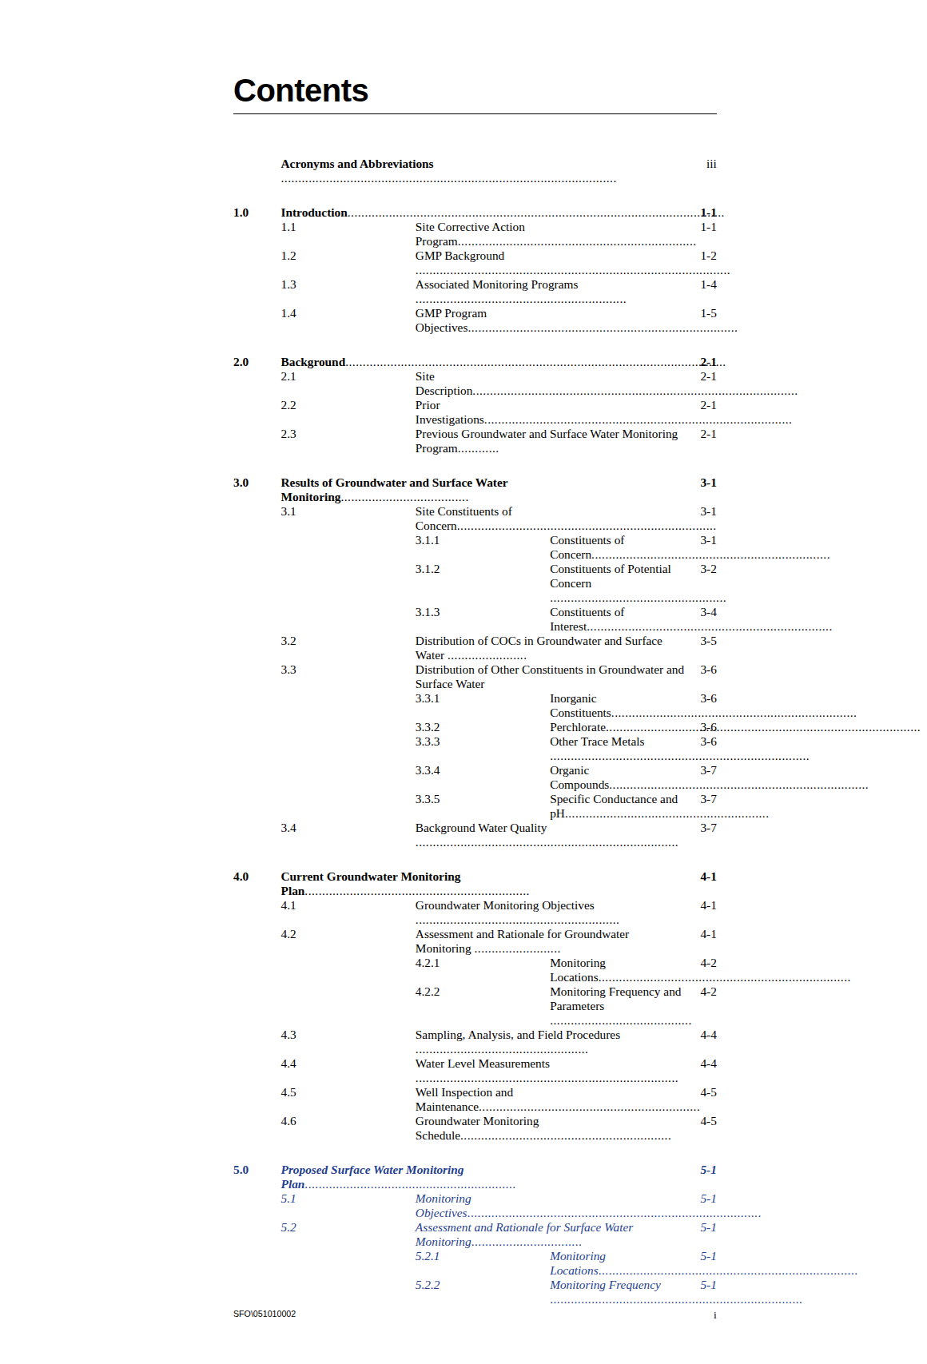Contents
| | Acronyms and Abbreviations ................................................................................................. | iii |
| 1.0 | Introduction ............................................................................................................. | 1-1 |
| | 1.1 | Site Corrective Action Program ..................................................................... | 1-1 |
| | 1.2 | GMP Background ........................................................................................... | 1-2 |
| | 1.3 | Associated Monitoring Programs ............................................................. | 1-4 |
| | 1.4 | GMP Program Objectives .............................................................................. | 1-5 |
| 2.0 | Background .............................................................................................................. | 2-1 |
| | 2.1 | Site Description .............................................................................................. | 2-1 |
| | 2.2 | Prior Investigations ......................................................................................... | 2-1 |
| | 2.3 | Previous Groundwater and Surface Water Monitoring Program ............ | 2-1 |
| 3.0 | Results of Groundwater and Surface Water Monitoring ..................................... | 3-1 |
| | 3.1 | Site Constituents of Concern ........................................................................... | 3-1 |
| | | 3.1.1 | Constituents of Concern ..................................................................... | 3-1 |
| | | 3.1.2 | Constituents of Potential Concern ................................................... | 3-2 |
| | | 3.1.3 | Constituents of Interest ....................................................................... | 3-4 |
| | 3.2 | Distribution of COCs in Groundwater and Surface Water ....................... | 3-5 |
| | 3.3 | Distribution of Other Constituents in Groundwater and Surface Water | 3-6 |
| | | 3.3.1 | Inorganic Constituents ....................................................................... | 3-6 |
| | | 3.3.2 | Perchlorate ........................................................................................... | 3-6 |
| | | 3.3.3 | Other Trace Metals ........................................................................... | 3-6 |
| | | 3.3.4 | Organic Compounds ........................................................................... | 3-7 |
| | | 3.3.5 | Specific Conductance and pH ........................................................... | 3-7 |
| | 3.4 | Background Water Quality ............................................................................ | 3-7 |
| 4.0 | Current Groundwater Monitoring Plan ................................................................. | 4-1 |
| | 4.1 | Groundwater Monitoring Objectives ........................................................... | 4-1 |
| | 4.2 | Assessment and Rationale for Groundwater Monitoring ......................... | 4-1 |
| | | 4.2.1 | Monitoring Locations ......................................................................... | 4-2 |
| | | 4.2.2 | Monitoring Frequency and Parameters ......................................... | 4-2 |
| | 4.3 | Sampling, Analysis, and Field Procedures .................................................. | 4-4 |
| | 4.4 | Water Level Measurements ............................................................................ | 4-4 |
| | 4.5 | Well Inspection and Maintenance ................................................................ | 4-5 |
| | 4.6 | Groundwater Monitoring Schedule ............................................................. | 4-5 |
| 5.0 | Proposed Surface Water Monitoring Plan ............................................................. | 5-1 |
| | 5.1 | Monitoring Objectives ..................................................................................... | 5-1 |
| | 5.2 | Assessment and Rationale for Surface Water Monitoring ................................ | 5-1 |
| | | 5.2.1 | Monitoring Locations ........................................................................... | 5-1 |
| | | 5.2.2 | Monitoring Frequency ......................................................................... | 5-1 |
SFO\051010002
i